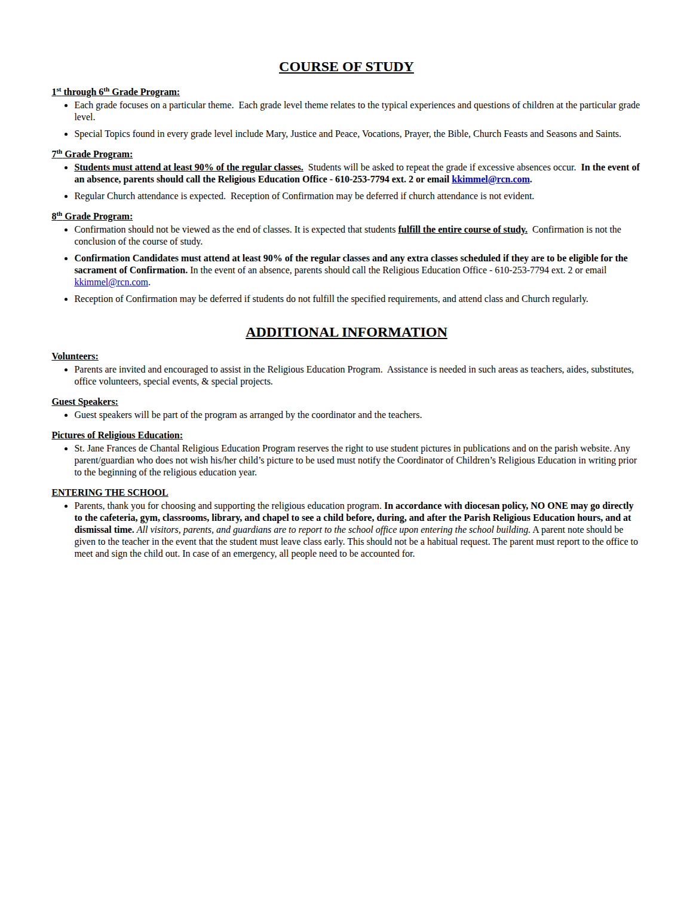COURSE OF STUDY
1st through 6th Grade Program:
Each grade focuses on a particular theme. Each grade level theme relates to the typical experiences and questions of children at the particular grade level.
Special Topics found in every grade level include Mary, Justice and Peace, Vocations, Prayer, the Bible, Church Feasts and Seasons and Saints.
7th Grade Program:
Students must attend at least 90% of the regular classes. Students will be asked to repeat the grade if excessive absences occur. In the event of an absence, parents should call the Religious Education Office - 610-253-7794 ext. 2 or email kkimmel@rcn.com.
Regular Church attendance is expected. Reception of Confirmation may be deferred if church attendance is not evident.
8th Grade Program:
Confirmation should not be viewed as the end of classes. It is expected that students fulfill the entire course of study. Confirmation is not the conclusion of the course of study.
Confirmation Candidates must attend at least 90% of the regular classes and any extra classes scheduled if they are to be eligible for the sacrament of Confirmation. In the event of an absence, parents should call the Religious Education Office - 610-253-7794 ext. 2 or email kkimmel@rcn.com.
Reception of Confirmation may be deferred if students do not fulfill the specified requirements, and attend class and Church regularly.
ADDITIONAL INFORMATION
Volunteers:
Parents are invited and encouraged to assist in the Religious Education Program. Assistance is needed in such areas as teachers, aides, substitutes, office volunteers, special events, & special projects.
Guest Speakers:
Guest speakers will be part of the program as arranged by the coordinator and the teachers.
Pictures of Religious Education:
St. Jane Frances de Chantal Religious Education Program reserves the right to use student pictures in publications and on the parish website. Any parent/guardian who does not wish his/her child’s picture to be used must notify the Coordinator of Children’s Religious Education in writing prior to the beginning of the religious education year.
ENTERING THE SCHOOL
Parents, thank you for choosing and supporting the religious education program. In accordance with diocesan policy, NO ONE may go directly to the cafeteria, gym, classrooms, library, and chapel to see a child before, during, and after the Parish Religious Education hours, and at dismissal time. All visitors, parents, and guardians are to report to the school office upon entering the school building. A parent note should be given to the teacher in the event that the student must leave class early. This should not be a habitual request. The parent must report to the office to meet and sign the child out. In case of an emergency, all people need to be accounted for.